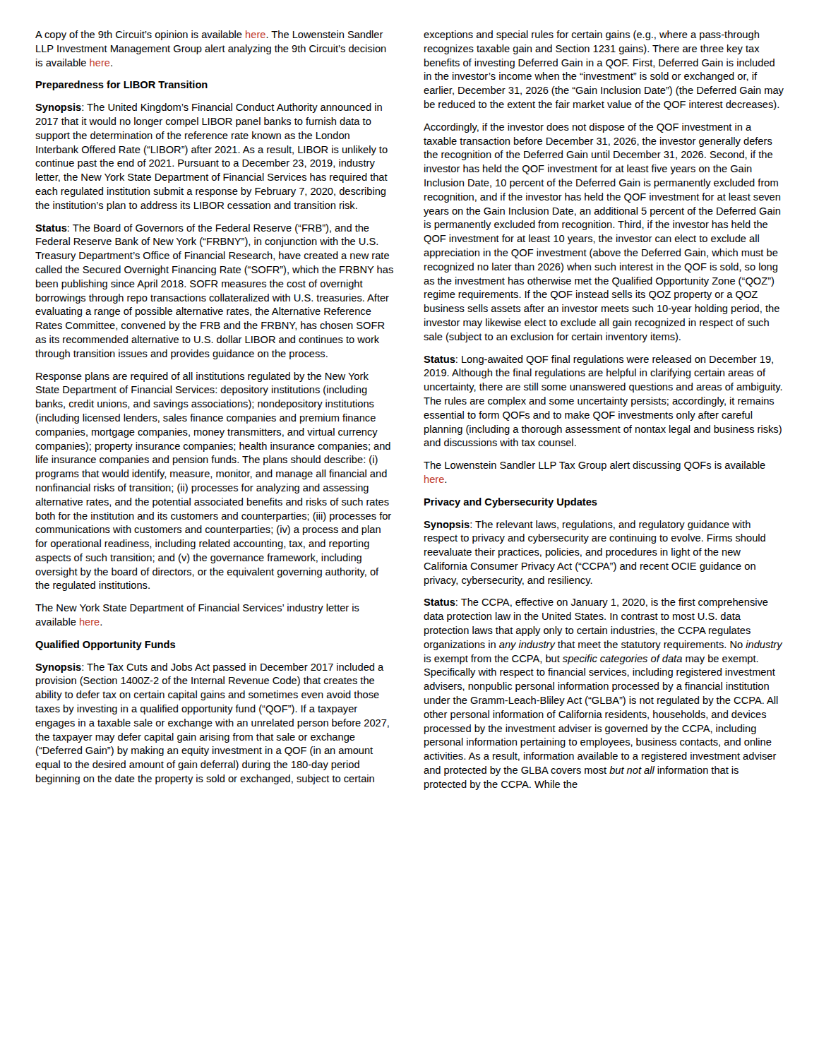A copy of the 9th Circuit’s opinion is available here. The Lowenstein Sandler LLP Investment Management Group alert analyzing the 9th Circuit’s decision is available here.
Preparedness for LIBOR Transition
Synopsis: The United Kingdom’s Financial Conduct Authority announced in 2017 that it would no longer compel LIBOR panel banks to furnish data to support the determination of the reference rate known as the London Interbank Offered Rate (“LIBOR”) after 2021. As a result, LIBOR is unlikely to continue past the end of 2021. Pursuant to a December 23, 2019, industry letter, the New York State Department of Financial Services has required that each regulated institution submit a response by February 7, 2020, describing the institution’s plan to address its LIBOR cessation and transition risk.
Status: The Board of Governors of the Federal Reserve (“FRB”), and the Federal Reserve Bank of New York (“FRBNY”), in conjunction with the U.S. Treasury Department’s Office of Financial Research, have created a new rate called the Secured Overnight Financing Rate (“SOFR”), which the FRBNY has been publishing since April 2018. SOFR measures the cost of overnight borrowings through repo transactions collateralized with U.S. treasuries. After evaluating a range of possible alternative rates, the Alternative Reference Rates Committee, convened by the FRB and the FRBNY, has chosen SOFR as its recommended alternative to U.S. dollar LIBOR and continues to work through transition issues and provides guidance on the process.
Response plans are required of all institutions regulated by the New York State Department of Financial Services: depository institutions (including banks, credit unions, and savings associations); nondepository institutions (including licensed lenders, sales finance companies and premium finance companies, mortgage companies, money transmitters, and virtual currency companies); property insurance companies; health insurance companies; and life insurance companies and pension funds. The plans should describe: (i) programs that would identify, measure, monitor, and manage all financial and nonfinancial risks of transition; (ii) processes for analyzing and assessing alternative rates, and the potential associated benefits and risks of such rates both for the institution and its customers and counterparties; (iii) processes for communications with customers and counterparties; (iv) a process and plan for operational readiness, including related accounting, tax, and reporting aspects of such transition; and (v) the governance framework, including oversight by the board of directors, or the equivalent governing authority, of the regulated institutions.
The New York State Department of Financial Services’ industry letter is available here.
Qualified Opportunity Funds
Synopsis: The Tax Cuts and Jobs Act passed in December 2017 included a provision (Section 1400Z-2 of the Internal Revenue Code) that creates the ability to defer tax on certain capital gains and sometimes even avoid those taxes by investing in a qualified opportunity fund (“QOF”). If a taxpayer engages in a taxable sale or exchange with an unrelated person before 2027, the taxpayer may defer capital gain arising from that sale or exchange (“Deferred Gain”) by making an equity investment in a QOF (in an amount equal to the desired amount of gain deferral) during the 180-day period beginning on the date the property is sold or exchanged, subject to certain exceptions and special rules for certain gains (e.g., where a pass-through recognizes taxable gain and Section 1231 gains). There are three key tax benefits of investing Deferred Gain in a QOF. First, Deferred Gain is included in the investor’s income when the “investment” is sold or exchanged or, if earlier, December 31, 2026 (the “Gain Inclusion Date”) (the Deferred Gain may be reduced to the extent the fair market value of the QOF interest decreases).
Accordingly, if the investor does not dispose of the QOF investment in a taxable transaction before December 31, 2026, the investor generally defers the recognition of the Deferred Gain until December 31, 2026. Second, if the investor has held the QOF investment for at least five years on the Gain Inclusion Date, 10 percent of the Deferred Gain is permanently excluded from recognition, and if the investor has held the QOF investment for at least seven years on the Gain Inclusion Date, an additional 5 percent of the Deferred Gain is permanently excluded from recognition. Third, if the investor has held the QOF investment for at least 10 years, the investor can elect to exclude all appreciation in the QOF investment (above the Deferred Gain, which must be recognized no later than 2026) when such interest in the QOF is sold, so long as the investment has otherwise met the Qualified Opportunity Zone (“QOZ”) regime requirements. If the QOF instead sells its QOZ property or a QOZ business sells assets after an investor meets such 10-year holding period, the investor may likewise elect to exclude all gain recognized in respect of such sale (subject to an exclusion for certain inventory items).
Status: Long-awaited QOF final regulations were released on December 19, 2019. Although the final regulations are helpful in clarifying certain areas of uncertainty, there are still some unanswered questions and areas of ambiguity. The rules are complex and some uncertainty persists; accordingly, it remains essential to form QOFs and to make QOF investments only after careful planning (including a thorough assessment of nontax legal and business risks) and discussions with tax counsel.
The Lowenstein Sandler LLP Tax Group alert discussing QOFs is available here.
Privacy and Cybersecurity Updates
Synopsis: The relevant laws, regulations, and regulatory guidance with respect to privacy and cybersecurity are continuing to evolve. Firms should reevaluate their practices, policies, and procedures in light of the new California Consumer Privacy Act (“CCPA”) and recent OCIE guidance on privacy, cybersecurity, and resiliency.
Status: The CCPA, effective on January 1, 2020, is the first comprehensive data protection law in the United States. In contrast to most U.S. data protection laws that apply only to certain industries, the CCPA regulates organizations in any industry that meet the statutory requirements. No industry is exempt from the CCPA, but specific categories of data may be exempt. Specifically with respect to financial services, including registered investment advisers, nonpublic personal information processed by a financial institution under the Gramm-Leach-Bliley Act (“GLBA”) is not regulated by the CCPA. All other personal information of California residents, households, and devices processed by the investment adviser is governed by the CCPA, including personal information pertaining to employees, business contacts, and online activities. As a result, information available to a registered investment adviser and protected by the GLBA covers most but not all information that is protected by the CCPA. While the